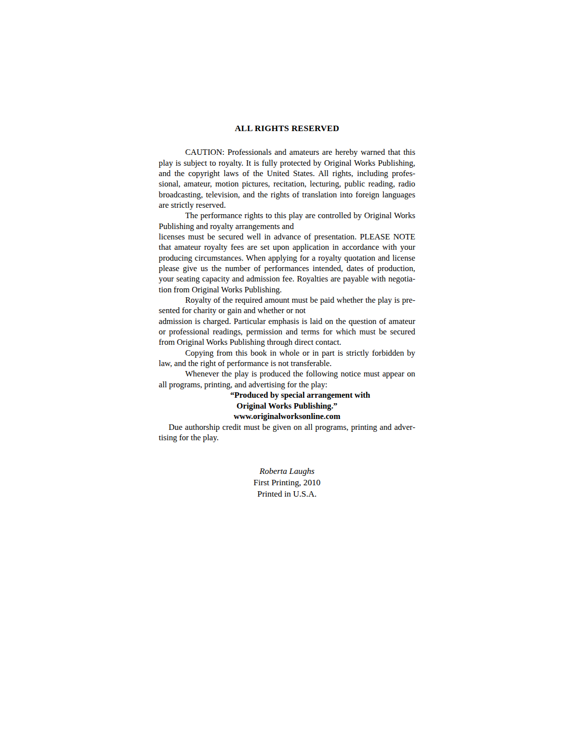ALL RIGHTS RESERVED
CAUTION: Professionals and amateurs are hereby warned that this play is subject to royalty. It is fully protected by Original Works Publishing, and the copyright laws of the United States. All rights, including professional, amateur, motion pictures, recitation, lecturing, public reading, radio broadcasting, television, and the rights of translation into foreign languages are strictly reserved.
The performance rights to this play are controlled by Original Works Publishing and royalty arrangements and
licenses must be secured well in advance of presentation. PLEASE NOTE that amateur royalty fees are set upon application in accordance with your producing circumstances. When applying for a royalty quotation and license please give us the number of performances intended, dates of production, your seating capacity and admission fee. Royalties are payable with negotiation from Original Works Publishing.
Royalty of the required amount must be paid whether the play is presented for charity or gain and whether or not
admission is charged. Particular emphasis is laid on the question of amateur or professional readings, permission and terms for which must be secured from Original Works Publishing through direct contact.
Copying from this book in whole or in part is strictly forbidden by law, and the right of performance is not transferable.
Whenever the play is produced the following notice must appear on all programs, printing, and advertising for the play:
“Produced by special arrangement with
Original Works Publishing.”
www.originalworksonline.com
Due authorship credit must be given on all programs, printing and advertising for the play.
Roberta Laughs
First Printing, 2010
Printed in U.S.A.